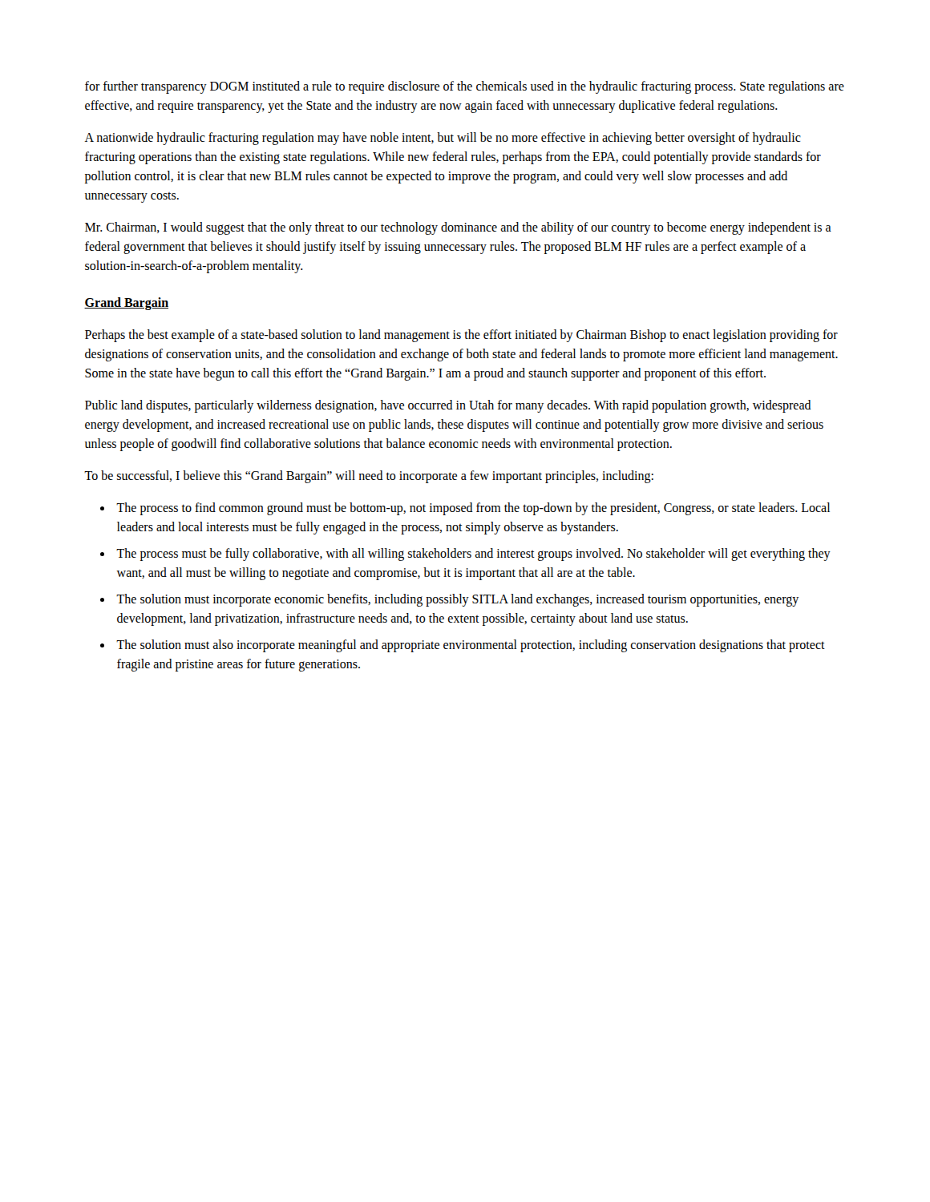for further transparency DOGM instituted a rule to require disclosure of the chemicals used in the hydraulic fracturing process. State regulations are effective, and require transparency, yet the State and the industry are now again faced with unnecessary duplicative federal regulations.
A nationwide hydraulic fracturing regulation may have noble intent, but will be no more effective in achieving better oversight of hydraulic fracturing operations than the existing state regulations. While new federal rules, perhaps from the EPA, could potentially provide standards for pollution control, it is clear that new BLM rules cannot be expected to improve the program, and could very well slow processes and add unnecessary costs.
Mr. Chairman, I would suggest that the only threat to our technology dominance and the ability of our country to become energy independent is a federal government that believes it should justify itself by issuing unnecessary rules. The proposed BLM HF rules are a perfect example of a solution-in-search-of-a-problem mentality.
Grand Bargain
Perhaps the best example of a state-based solution to land management is the effort initiated by Chairman Bishop to enact legislation providing for designations of conservation units, and the consolidation and exchange of both state and federal lands to promote more efficient land management. Some in the state have begun to call this effort the “Grand Bargain.” I am a proud and staunch supporter and proponent of this effort.
Public land disputes, particularly wilderness designation, have occurred in Utah for many decades. With rapid population growth, widespread energy development, and increased recreational use on public lands, these disputes will continue and potentially grow more divisive and serious unless people of goodwill find collaborative solutions that balance economic needs with environmental protection.
To be successful, I believe this “Grand Bargain” will need to incorporate a few important principles, including:
The process to find common ground must be bottom-up, not imposed from the top-down by the president, Congress, or state leaders. Local leaders and local interests must be fully engaged in the process, not simply observe as bystanders.
The process must be fully collaborative, with all willing stakeholders and interest groups involved. No stakeholder will get everything they want, and all must be willing to negotiate and compromise, but it is important that all are at the table.
The solution must incorporate economic benefits, including possibly SITLA land exchanges, increased tourism opportunities, energy development, land privatization, infrastructure needs and, to the extent possible, certainty about land use status.
The solution must also incorporate meaningful and appropriate environmental protection, including conservation designations that protect fragile and pristine areas for future generations.